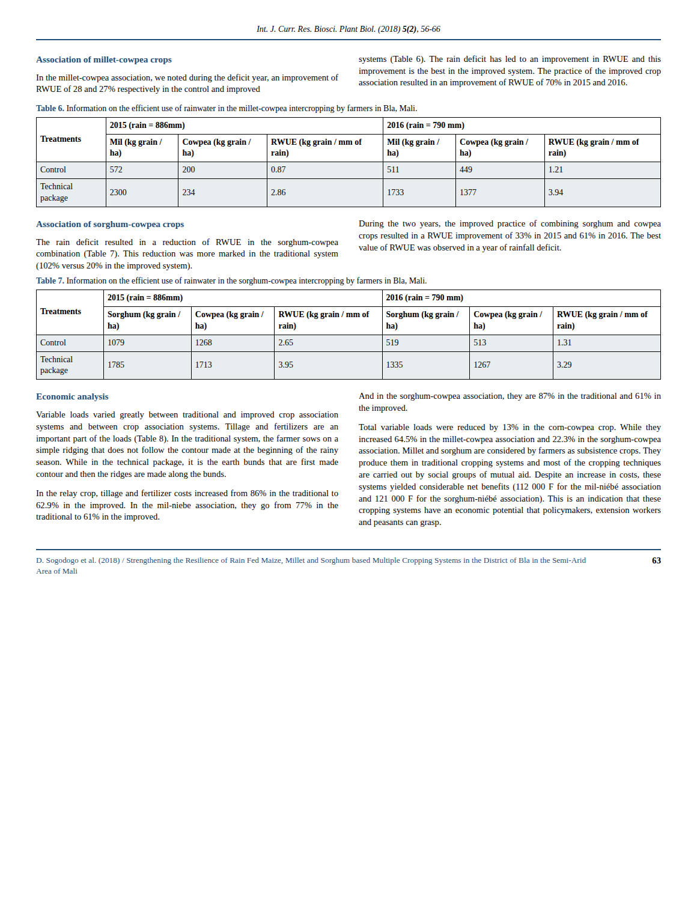Int. J. Curr. Res. Biosci. Plant Biol. (2018) 5(2), 56-66
Association of millet-cowpea crops
In the millet-cowpea association, we noted during the deficit year, an improvement of RWUE of 28 and 27% respectively in the control and improved
systems (Table 6). The rain deficit has led to an improvement in RWUE and this improvement is the best in the improved system. The practice of the improved crop association resulted in an improvement of RWUE of 70% in 2015 and 2016.
Table 6. Information on the efficient use of rainwater in the millet-cowpea intercropping by farmers in Bla, Mali.
| Treatments | 2015 (rain = 886mm) | 2016 (rain = 790 mm) |
| --- | --- | --- |
| Mil (kg grain / ha) | Cowpea (kg grain / ha) | RWUE (kg grain / mm of rain) | Mil (kg grain / ha) | Cowpea (kg grain / ha) | RWUE (kg grain / mm of rain) |
| Control | 572 | 200 | 0.87 | 511 | 449 | 1.21 |
| Technical package | 2300 | 234 | 2.86 | 1733 | 1377 | 3.94 |
Association of sorghum-cowpea crops
The rain deficit resulted in a reduction of RWUE in the sorghum-cowpea combination (Table 7). This reduction was more marked in the traditional system (102% versus 20% in the improved system).
During the two years, the improved practice of combining sorghum and cowpea crops resulted in a RWUE improvement of 33% in 2015 and 61% in 2016. The best value of RWUE was observed in a year of rainfall deficit.
Table 7. Information on the efficient use of rainwater in the sorghum-cowpea intercropping by farmers in Bla, Mali.
| Treatments | 2015 (rain = 886mm) | 2016 (rain = 790 mm) |
| --- | --- | --- |
| Sorghum (kg grain / ha) | Cowpea (kg grain / ha) | RWUE (kg grain / mm of rain) | Sorghum (kg grain / ha) | Cowpea (kg grain / ha) | RWUE (kg grain / mm of rain) |
| Control | 1079 | 1268 | 2.65 | 519 | 513 | 1.31 |
| Technical package | 1785 | 1713 | 3.95 | 1335 | 1267 | 3.29 |
Economic analysis
Variable loads varied greatly between traditional and improved crop association systems and between crop association systems. Tillage and fertilizers are an important part of the loads (Table 8). In the traditional system, the farmer sows on a simple ridging that does not follow the contour made at the beginning of the rainy season. While in the technical package, it is the earth bunds that are first made contour and then the ridges are made along the bunds.
In the relay crop, tillage and fertilizer costs increased from 86% in the traditional to 62.9% in the improved. In the mil-niebe association, they go from 77% in the traditional to 61% in the improved.
And in the sorghum-cowpea association, they are 87% in the traditional and 61% in the improved.
Total variable loads were reduced by 13% in the corn-cowpea crop. While they increased 64.5% in the millet-cowpea association and 22.3% in the sorghum-cowpea association. Millet and sorghum are considered by farmers as subsistence crops. They produce them in traditional cropping systems and most of the cropping techniques are carried out by social groups of mutual aid. Despite an increase in costs, these systems yielded considerable net benefits (112 000 F for the mil-niébé association and 121 000 F for the sorghum-niébé association). This is an indication that these cropping systems have an economic potential that policymakers, extension workers and peasants can grasp.
D. Sogodogo et al. (2018) / Strengthening the Resilience of Rain Fed Maize, Millet and Sorghum based Multiple Cropping Systems in the District of Bla in the Semi-Arid Area of Mali
63